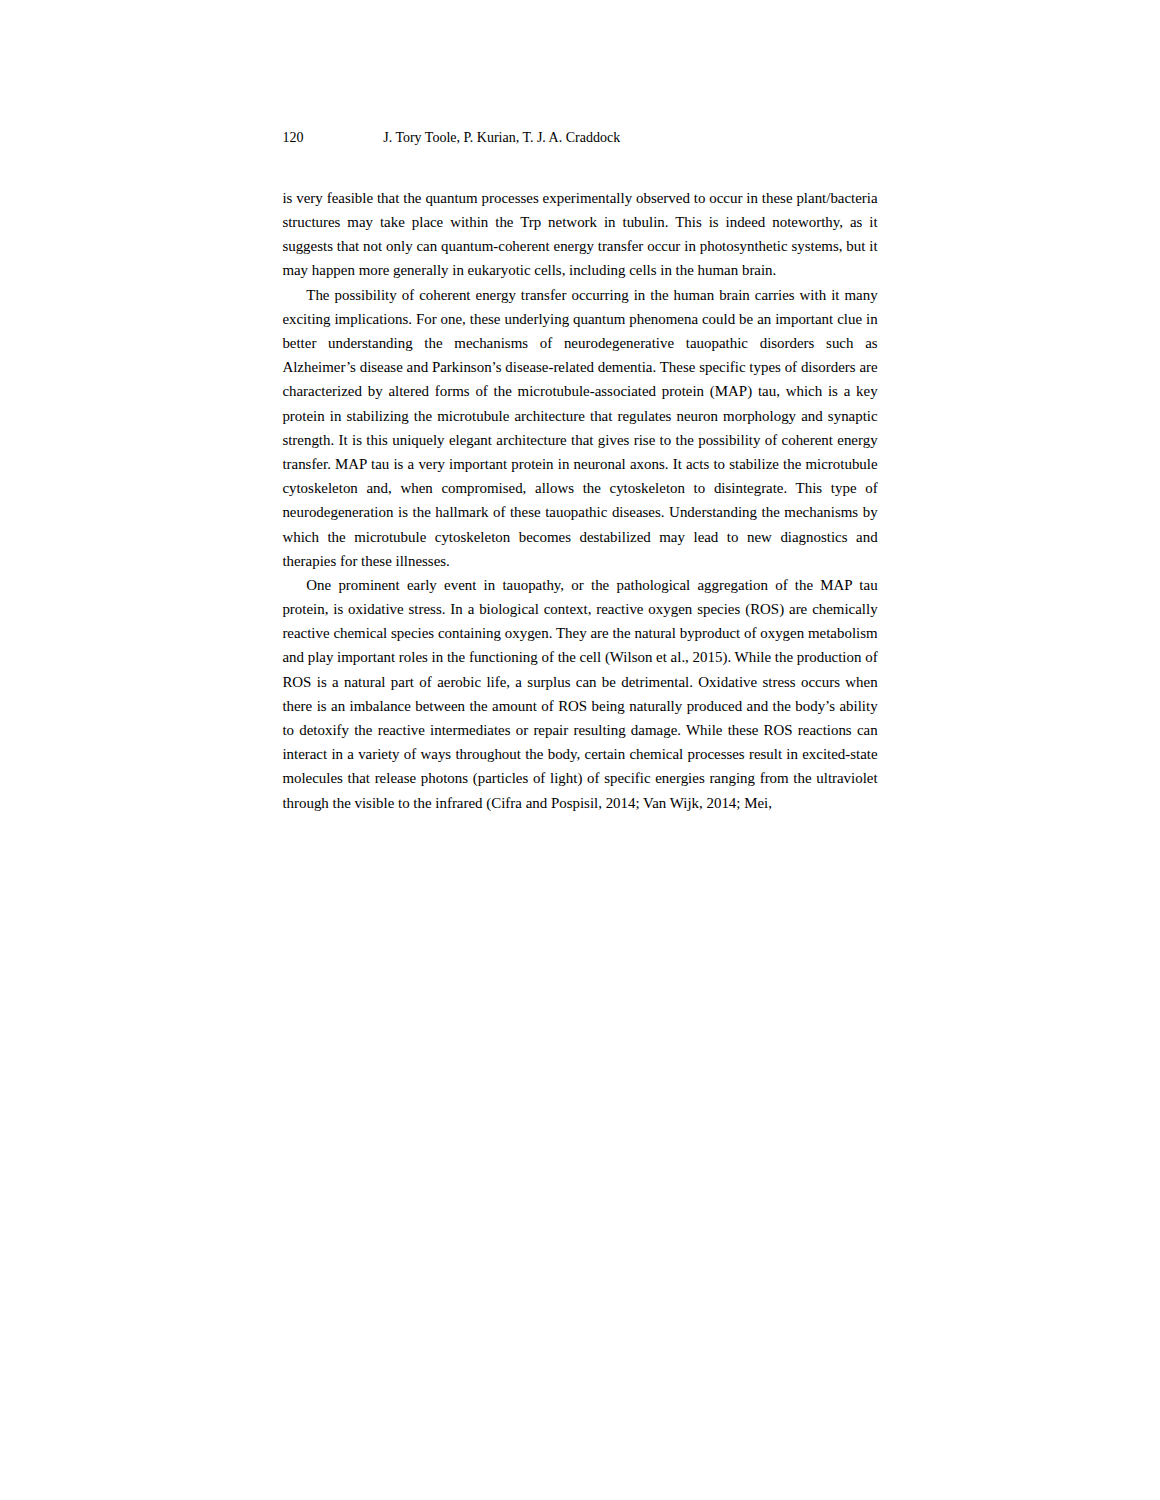120 J. Tory Toole, P. Kurian, T. J. A. Craddock
is very feasible that the quantum processes experimentally observed to occur in these plant/bacteria structures may take place within the Trp network in tubulin. This is indeed noteworthy, as it suggests that not only can quantum-coherent energy transfer occur in photosynthetic systems, but it may happen more generally in eukaryotic cells, including cells in the human brain.
The possibility of coherent energy transfer occurring in the human brain carries with it many exciting implications. For one, these underlying quantum phenomena could be an important clue in better understanding the mechanisms of neurodegenerative tauopathic disorders such as Alzheimer’s disease and Parkinson’s disease-related dementia. These specific types of disorders are characterized by altered forms of the microtubule-associated protein (MAP) tau, which is a key protein in stabilizing the microtubule architecture that regulates neuron morphology and synaptic strength. It is this uniquely elegant architecture that gives rise to the possibility of coherent energy transfer. MAP tau is a very important protein in neuronal axons. It acts to stabilize the microtubule cytoskeleton and, when compromised, allows the cytoskeleton to disintegrate. This type of neurodegeneration is the hallmark of these tauopathic diseases. Understanding the mechanisms by which the microtubule cytoskeleton becomes destabilized may lead to new diagnostics and therapies for these illnesses.
One prominent early event in tauopathy, or the pathological aggregation of the MAP tau protein, is oxidative stress. In a biological context, reactive oxygen species (ROS) are chemically reactive chemical species containing oxygen. They are the natural byproduct of oxygen metabolism and play important roles in the functioning of the cell (Wilson et al., 2015). While the production of ROS is a natural part of aerobic life, a surplus can be detrimental. Oxidative stress occurs when there is an imbalance between the amount of ROS being naturally produced and the body’s ability to detoxify the reactive intermediates or repair resulting damage. While these ROS reactions can interact in a variety of ways throughout the body, certain chemical processes result in excited-state molecules that release photons (particles of light) of specific energies ranging from the ultraviolet through the visible to the infrared (Cifra and Pospisil, 2014; Van Wijk, 2014; Mei,